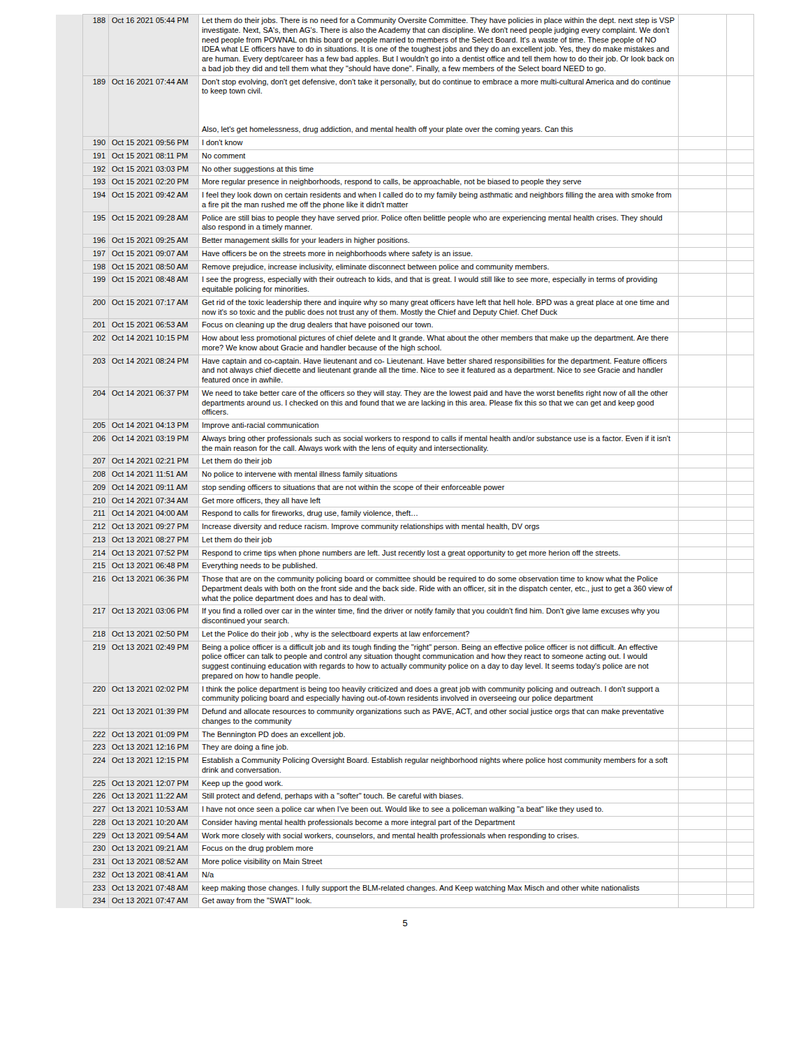| | 188 | Oct 16 2021 05:44 PM | Let them do their jobs. There is no need for a Community Oversite Committee. They have policies in place within the dept. next step is VSP investigate. Next, SA's, then AG's. There is also the Academy that can discipline. We don't need people judging every complaint. We don't need people from POWNAL on this board or people married to members of the Select Board. It's a waste of time. These people of NO IDEA what LE officers have to do in situations. It is one of the toughest jobs and they do an excellent job. Yes, they do make mistakes and are human. Every dept/career has a few bad apples. But I wouldn't go into a dentist office and tell them how to do their job. Or look back on a bad job they did and tell them what they "should have done". Finally, a few members of the Select board NEED to go. | | |
| | 189 | Oct 16 2021 07:44 AM | Don't stop evolving, don't get defensive, don't take it personally, but do continue to embrace a more multi-cultural America and do continue to keep town civil. Also, let's get homelessness, drug addiction, and mental health off your plate over the coming years. Can this | | |
| | 190 | Oct 15 2021 09:56 PM | I don't know | | |
| | 191 | Oct 15 2021 08:11 PM | No comment | | |
| | 192 | Oct 15 2021 03:03 PM | No other suggestions at this time | | |
| | 193 | Oct 15 2021 02:20 PM | More regular presence in neighborhoods, respond to calls, be approachable, not be biased to people they serve | | |
| | 194 | Oct 15 2021 09:42 AM | I feel they look down on certain residents and when I called do to my family being asthmatic and neighbors filling the area with smoke from a fire pit the man rushed me off the phone like it didn't matter | | |
| | 195 | Oct 15 2021 09:28 AM | Police are still bias to people they have served prior. Police often belittle people who are experiencing mental health crises. They should also respond in a timely manner. | | |
| | 196 | Oct 15 2021 09:25 AM | Better management skills for your leaders in higher positions. | | |
| | 197 | Oct 15 2021 09:07 AM | Have officers be on the streets more in neighborhoods where safety is an issue. | | |
| | 198 | Oct 15 2021 08:50 AM | Remove prejudice, increase inclusivity, eliminate disconnect between police and community members. | | |
| | 199 | Oct 15 2021 08:48 AM | I see the progress, especially with their outreach to kids, and that is great. I would still like to see more, especially in terms of providing equitable policing for minorities. | | |
| | 200 | Oct 15 2021 07:17 AM | Get rid of the toxic leadership there and inquire why so many great officers have left that hell hole. BPD was a great place at one time and now it's so toxic and the public does not trust any of them. Mostly the Chief and Deputy Chief. Chef Duck | | |
| | 201 | Oct 15 2021 06:53 AM | Focus on cleaning up the drug dealers that have poisoned our town. | | |
| | 202 | Oct 14 2021 10:15 PM | How about less promotional pictures of chief delete and lt grande. What about the other members that make up the department. Are there more? We know about Gracie and handler because of the high school. | | |
| | 203 | Oct 14 2021 08:24 PM | Have captain and co-captain. Have lieutenant and co- Lieutenant. Have better shared responsibilities for the department. Feature officers and not always chief diecette and lieutenant grande all the time. Nice to see it featured as a department. Nice to see Gracie and handler featured once in awhile. | | |
| | 204 | Oct 14 2021 06:37 PM | We need to take better care of the officers so they will stay. They are the lowest paid and have the worst benefits right now of all the other departments around us. I checked on this and found that we are lacking in this area. Please fix this so that we can get and keep good officers. | | |
| | 205 | Oct 14 2021 04:13 PM | Improve anti-racial communication | | |
| | 206 | Oct 14 2021 03:19 PM | Always bring other professionals such as social workers to respond to calls if mental health and/or substance use is a factor. Even if it isn't the main reason for the call. Always work with the lens of equity and intersectionality. | | |
| | 207 | Oct 14 2021 02:21 PM | Let them do their job | | |
| | 208 | Oct 14 2021 11:51 AM | No police to intervene with mental illness family situations | | |
| | 209 | Oct 14 2021 09:11 AM | stop sending officers to situations that are not within the scope of their enforceable power | | |
| | 210 | Oct 14 2021 07:34 AM | Get more officers, they all have left | | |
| | 211 | Oct 14 2021 04:00 AM | Respond to calls for fireworks, drug use, family violence, theft… | | |
| | 212 | Oct 13 2021 09:27 PM | Increase diversity and reduce racism. Improve community relationships with mental health, DV orgs | | |
| | 213 | Oct 13 2021 08:27 PM | Let them do their job | | |
| | 214 | Oct 13 2021 07:52 PM | Respond to crime tips when phone numbers are left. Just recently lost a great opportunity to get more herion off the streets. | | |
| | 215 | Oct 13 2021 06:48 PM | Everything needs to be published. | | |
| | 216 | Oct 13 2021 06:36 PM | Those that are on the community policing board or committee should be required to do some observation time to know what the Police Department deals with both on the front side and the back side. Ride with an officer, sit in the dispatch center, etc., just to get a 360 view of what the police department does and has to deal with. | | |
| | 217 | Oct 13 2021 03:06 PM | If you find a rolled over car in the winter time, find the driver or notify family that you couldn't find him. Don't give lame excuses why you discontinued your search. | | |
| | 218 | Oct 13 2021 02:50 PM | Let the Police do their job , why is the selectboard experts at law enforcement? | | |
| | 219 | Oct 13 2021 02:49 PM | Being a police officer is a difficult job and its tough finding the "right" person. Being an effective police officer is not difficult. An effective police officer can talk to people and control any situation thought communication and how they react to someone acting out. I would suggest continuing education with regards to how to actually community police on a day to day level. It seems today's police are not prepared on how to handle people. | | |
| | 220 | Oct 13 2021 02:02 PM | I think the police department is being too heavily criticized and does a great job with community policing and outreach. I don't support a community policing board and especially having out-of-town residents involved in overseeing our police department | | |
| | 221 | Oct 13 2021 01:39 PM | Defund and allocate resources to community organizations such as PAVE, ACT, and other social justice orgs that can make preventative changes to the community | | |
| | 222 | Oct 13 2021 01:09 PM | The Bennington PD does an excellent job. | | |
| | 223 | Oct 13 2021 12:16 PM | They are doing a fine job. | | |
| | 224 | Oct 13 2021 12:15 PM | Establish a Community Policing Oversight Board. Establish regular neighborhood nights where police host community members for a soft drink and conversation. | | |
| | 225 | Oct 13 2021 12:07 PM | Keep up the good work. | | |
| | 226 | Oct 13 2021 11:22 AM | Still protect and defend, perhaps with a "softer" touch. Be careful with biases. | | |
| | 227 | Oct 13 2021 10:53 AM | I have not once seen a police car when I've been out. Would like to see a policeman walking "a beat" like they used to. | | |
| | 228 | Oct 13 2021 10:20 AM | Consider having mental health professionals become a more integral part of the Department | | |
| | 229 | Oct 13 2021 09:54 AM | Work more closely with social workers, counselors, and mental health professionals when responding to crises. | | |
| | 230 | Oct 13 2021 09:21 AM | Focus on the drug problem more | | |
| | 231 | Oct 13 2021 08:52 AM | More police visibility on Main Street | | |
| | 232 | Oct 13 2021 08:41 AM | N/a | | |
| | 233 | Oct 13 2021 07:48 AM | keep making those changes. I fully support the BLM-related changes. And Keep watching Max Misch and other white nationalists | | |
| | 234 | Oct 13 2021 07:47 AM | Get away from the "SWAT" look. | | |
5